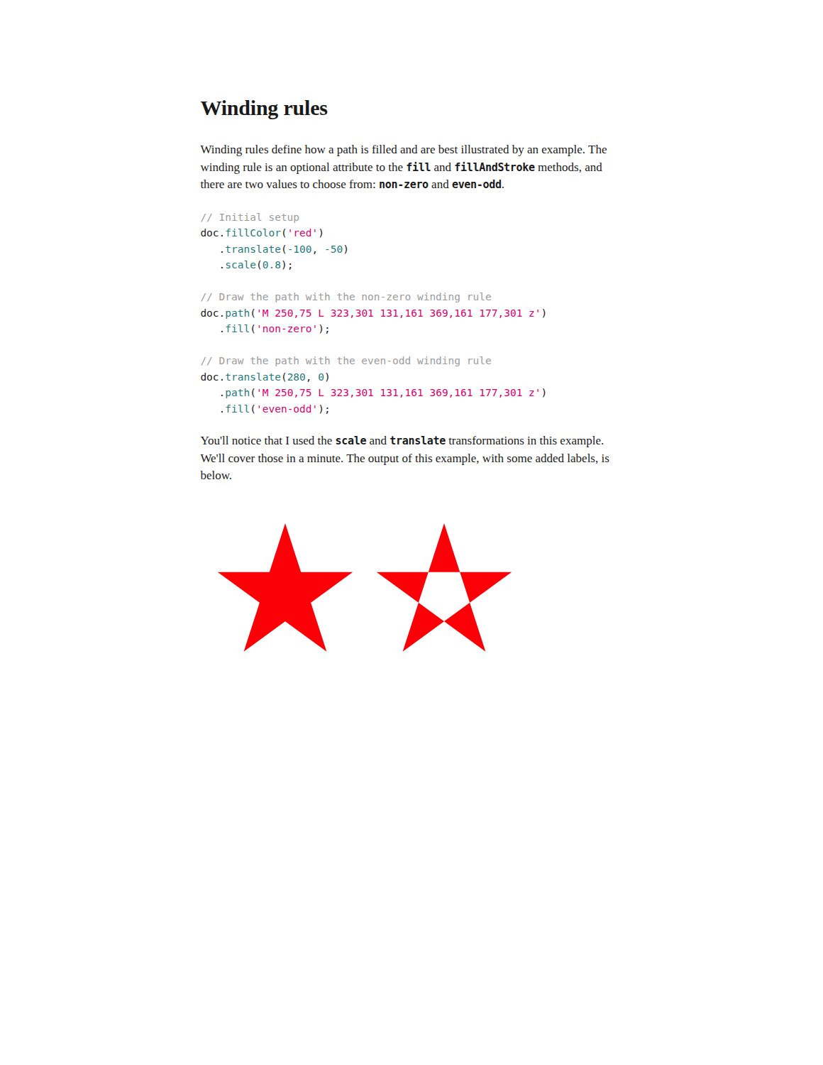Winding rules
Winding rules define how a path is filled and are best illustrated by an example. The winding rule is an optional attribute to the fill and fillAndStroke methods, and there are two values to choose from: non‑zero and even‑odd.
// Initial setup
doc. fillColor('red')
   . translate(-100, -50)
   . scale(0.8);

// Draw the path with the non-zero winding rule
doc. path('M 250,75 L 323,301 131,161 369,161 177,301 z')
   . fill('non-zero');

// Draw the path with the even-odd winding rule
doc. translate(280, 0)
   . path('M 250,75 L 323,301 131,161 369,161 177,301 z')
   . fill('even-odd');
You'll notice that I used the scale and translate transformations in this example. We'll cover those in a minute. The output of this example, with some added labels, is below.